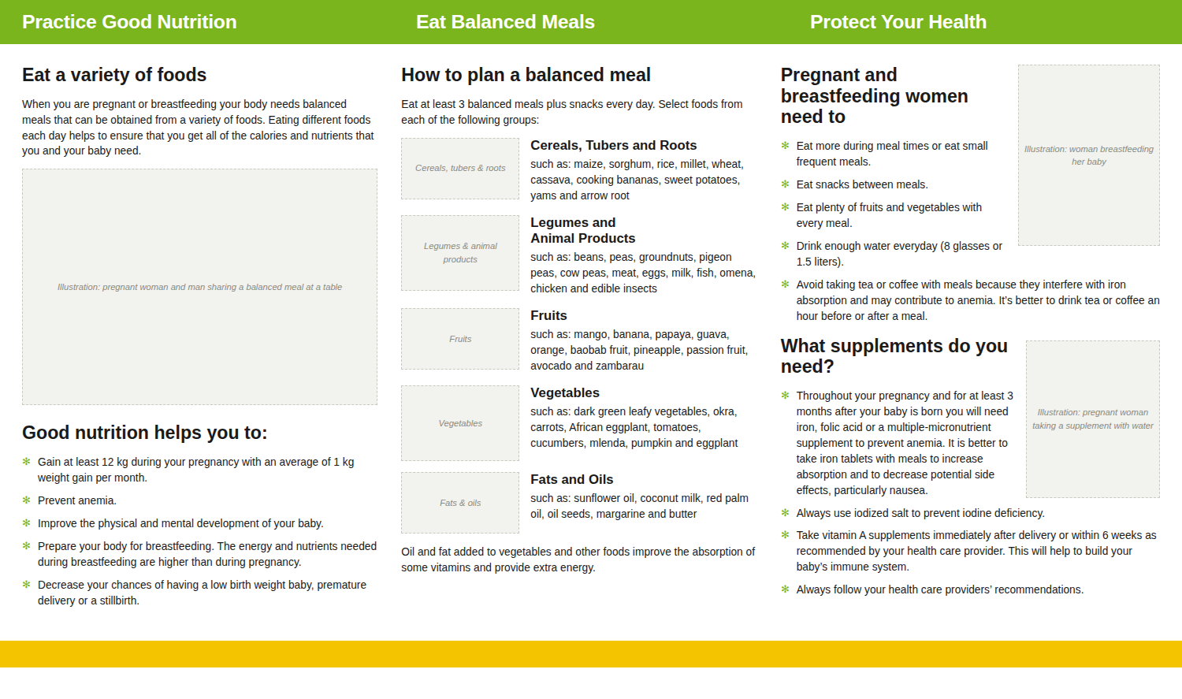Practice Good Nutrition
Eat Balanced Meals
Protect Your Health
Eat a variety of foods
When you are pregnant or breastfeeding your body needs balanced meals that can be obtained from a variety of foods. Eating different foods each day helps to ensure that you get all of the calories and nutrients that you and your baby need.
Illustration: pregnant woman and man sharing a balanced meal at a table
Good nutrition helps you to:
Gain at least 12 kg during your pregnancy with an average of 1 kg weight gain per month.
Prevent anemia.
Improve the physical and mental development of your baby.
Prepare your body for breastfeeding. The energy and nutrients needed during breastfeeding are higher than during pregnancy.
Decrease your chances of having a low birth weight baby, premature delivery or a stillbirth.
How to plan a balanced meal
Eat at least 3 balanced meals plus snacks every day. Select foods from each of the following groups:
Cereals, tubers & roots
Cereals, Tubers and Roots
such as: maize, sorghum, rice, millet, wheat, cassava, cooking bananas, sweet potatoes, yams and arrow root
Legumes & animal products
Legumes and
Animal Products
such as: beans, peas, groundnuts, pigeon peas, cow peas, meat, eggs, milk, fish, omena, chicken and edible insects
Fruits
Fruits
such as: mango, banana, papaya, guava, orange, baobab fruit, pineapple, passion fruit, avocado and zambarau
Vegetables
Vegetables
such as: dark green leafy vegetables, okra, carrots, African eggplant, tomatoes, cucumbers, mlenda, pumpkin and eggplant
Fats & oils
Fats and Oils
such as: sunflower oil, coconut milk, red palm oil, oil seeds, margarine and butter
Oil and fat added to vegetables and other foods improve the absorption of some vitamins and provide extra energy.
Illustration: woman breastfeeding her baby
Pregnant and breastfeeding women need to
Eat more during meal times or eat small frequent meals.
Eat snacks between meals.
Eat plenty of fruits and vegetables with every meal.
Drink enough water everyday (8 glasses or 1.5 liters).
Avoid taking tea or coffee with meals because they interfere with iron absorption and may contribute to anemia. It’s better to drink tea or coffee an hour before or after a meal.
Illustration: pregnant woman taking a supplement with water
What supplements do you need?
Throughout your pregnancy and for at least 3 months after your baby is born you will need iron, folic acid or a multiple-micronutrient supplement to prevent anemia. It is better to take iron tablets with meals to increase absorption and to decrease potential side effects, particularly nausea.
Always use iodized salt to prevent iodine deficiency.
Take vitamin A supplements immediately after delivery or within 6 weeks as recommended by your health care provider. This will help to build your baby’s immune system.
Always follow your health care providers’ recommendations.